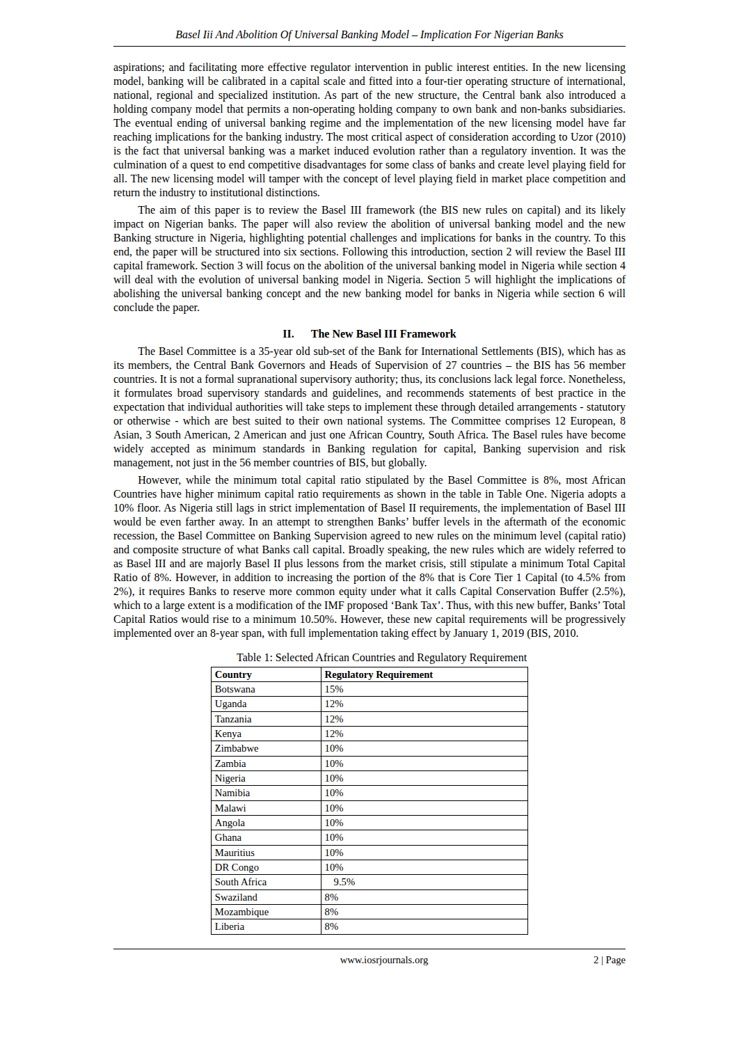Basel Iii And Abolition Of Universal Banking Model – Implication For Nigerian Banks
aspirations; and facilitating more effective regulator intervention in public interest entities. In the new licensing model, banking will be calibrated in a capital scale and fitted into a four-tier operating structure of international, national, regional and specialized institution. As part of the new structure, the Central bank also introduced a holding company model that permits a non-operating holding company to own bank and non-banks subsidiaries. The eventual ending of universal banking regime and the implementation of the new licensing model have far reaching implications for the banking industry. The most critical aspect of consideration according to Uzor (2010) is the fact that universal banking was a market induced evolution rather than a regulatory invention. It was the culmination of a quest to end competitive disadvantages for some class of banks and create level playing field for all. The new licensing model will tamper with the concept of level playing field in market place competition and return the industry to institutional distinctions.
The aim of this paper is to review the Basel III framework (the BIS new rules on capital) and its likely impact on Nigerian banks. The paper will also review the abolition of universal banking model and the new Banking structure in Nigeria, highlighting potential challenges and implications for banks in the country. To this end, the paper will be structured into six sections. Following this introduction, section 2 will review the Basel III capital framework. Section 3 will focus on the abolition of the universal banking model in Nigeria while section 4 will deal with the evolution of universal banking model in Nigeria. Section 5 will highlight the implications of abolishing the universal banking concept and the new banking model for banks in Nigeria while section 6 will conclude the paper.
II. The New Basel III Framework
The Basel Committee is a 35-year old sub-set of the Bank for International Settlements (BIS), which has as its members, the Central Bank Governors and Heads of Supervision of 27 countries – the BIS has 56 member countries. It is not a formal supranational supervisory authority; thus, its conclusions lack legal force. Nonetheless, it formulates broad supervisory standards and guidelines, and recommends statements of best practice in the expectation that individual authorities will take steps to implement these through detailed arrangements - statutory or otherwise - which are best suited to their own national systems. The Committee comprises 12 European, 8 Asian, 3 South American, 2 American and just one African Country, South Africa. The Basel rules have become widely accepted as minimum standards in Banking regulation for capital, Banking supervision and risk management, not just in the 56 member countries of BIS, but globally.
However, while the minimum total capital ratio stipulated by the Basel Committee is 8%, most African Countries have higher minimum capital ratio requirements as shown in the table in Table One. Nigeria adopts a 10% floor. As Nigeria still lags in strict implementation of Basel II requirements, the implementation of Basel III would be even farther away. In an attempt to strengthen Banks’ buffer levels in the aftermath of the economic recession, the Basel Committee on Banking Supervision agreed to new rules on the minimum level (capital ratio) and composite structure of what Banks call capital. Broadly speaking, the new rules which are widely referred to as Basel III and are majorly Basel II plus lessons from the market crisis, still stipulate a minimum Total Capital Ratio of 8%. However, in addition to increasing the portion of the 8% that is Core Tier 1 Capital (to 4.5% from 2%), it requires Banks to reserve more common equity under what it calls Capital Conservation Buffer (2.5%), which to a large extent is a modification of the IMF proposed ‘Bank Tax’. Thus, with this new buffer, Banks’ Total Capital Ratios would rise to a minimum 10.50%. However, these new capital requirements will be progressively implemented over an 8-year span, with full implementation taking effect by January 1, 2019 (BIS, 2010.
Table 1: Selected African Countries and Regulatory Requirement
| Country | Regulatory Requirement |
| --- | --- |
| Botswana | 15% |
| Uganda | 12% |
| Tanzania | 12% |
| Kenya | 12% |
| Zimbabwe | 10% |
| Zambia | 10% |
| Nigeria | 10% |
| Namibia | 10% |
| Malawi | 10% |
| Angola | 10% |
| Ghana | 10% |
| Mauritius | 10% |
| DR Congo | 10% |
| South Africa | 9.5% |
| Swaziland | 8% |
| Mozambique | 8% |
| Liberia | 8% |
www.iosrjournals.org 2 | Page